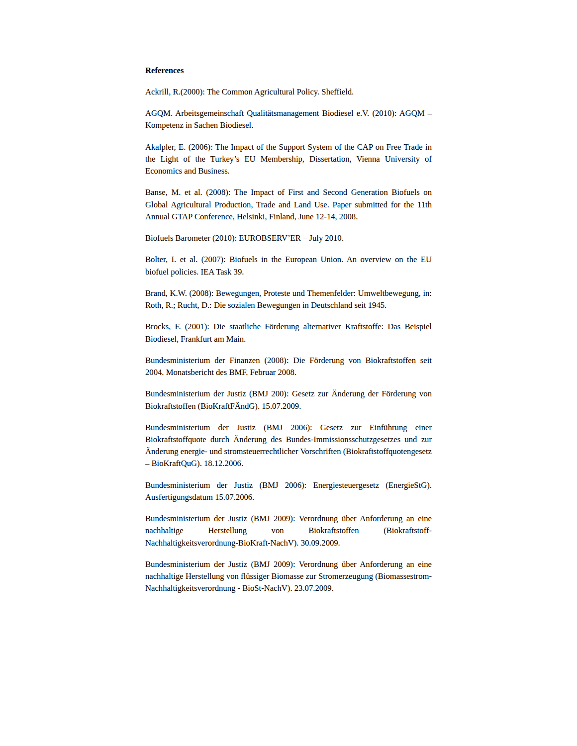References
Ackrill, R.(2000): The Common Agricultural Policy. Sheffield.
AGQM. Arbeitsgemeinschaft Qualitätsmanagement Biodiesel e.V. (2010): AGQM – Kompetenz in Sachen Biodiesel.
Akalpler, E. (2006): The Impact of the Support System of the CAP on Free Trade in the Light of the Turkey’s EU Membership, Dissertation, Vienna University of Economics and Business.
Banse, M. et al. (2008): The Impact of First and Second Generation Biofuels on Global Agricultural Production, Trade and Land Use. Paper submitted for the 11th Annual GTAP Conference, Helsinki, Finland, June 12-14, 2008.
Biofuels Barometer (2010): EUROBSERV’ER – July 2010.
Bolter, I. et al. (2007): Biofuels in the European Union. An overview on the EU biofuel policies. IEA Task 39.
Brand, K.W. (2008): Bewegungen, Proteste und Themenfelder: Umweltbewegung, in: Roth, R.; Rucht, D.: Die sozialen Bewegungen in Deutschland seit 1945.
Brocks, F. (2001): Die staatliche Förderung alternativer Kraftstoffe: Das Beispiel Biodiesel, Frankfurt am Main.
Bundesministerium der Finanzen (2008): Die Förderung von Biokraftstoffen seit 2004. Monatsbericht des BMF. Februar 2008.
Bundesministerium der Justiz (BMJ 200): Gesetz zur Änderung der Förderung von Biokraftstoffen (BioKraftFÄndG). 15.07.2009.
Bundesministerium der Justiz (BMJ 2006): Gesetz zur Einführung einer Biokraftstoffquote durch Änderung des Bundes-Immissionsschutzgesetzes und zur Änderung energie- und stromsteuerrechtlicher Vorschriften (Biokraftstoffquotengesetz – BioKraftQuG). 18.12.2006.
Bundesministerium der Justiz (BMJ 2006): Energiesteuergesetz (EnergieStG). Ausfertigungsdatum 15.07.2006.
Bundesministerium der Justiz (BMJ 2009): Verordnung über Anforderung an eine nachhaltige Herstellung von Biokraftstoffen (Biokraftstoff-Nachhaltigkeitsverordnung-BioKraft-NachV). 30.09.2009.
Bundesministerium der Justiz (BMJ 2009): Verordnung über Anforderung an eine nachhaltige Herstellung von flüssiger Biomasse zur Stromerzeugung (Biomassestrom-Nachhaltigkeitsverordnung - BioSt-NachV). 23.07.2009.